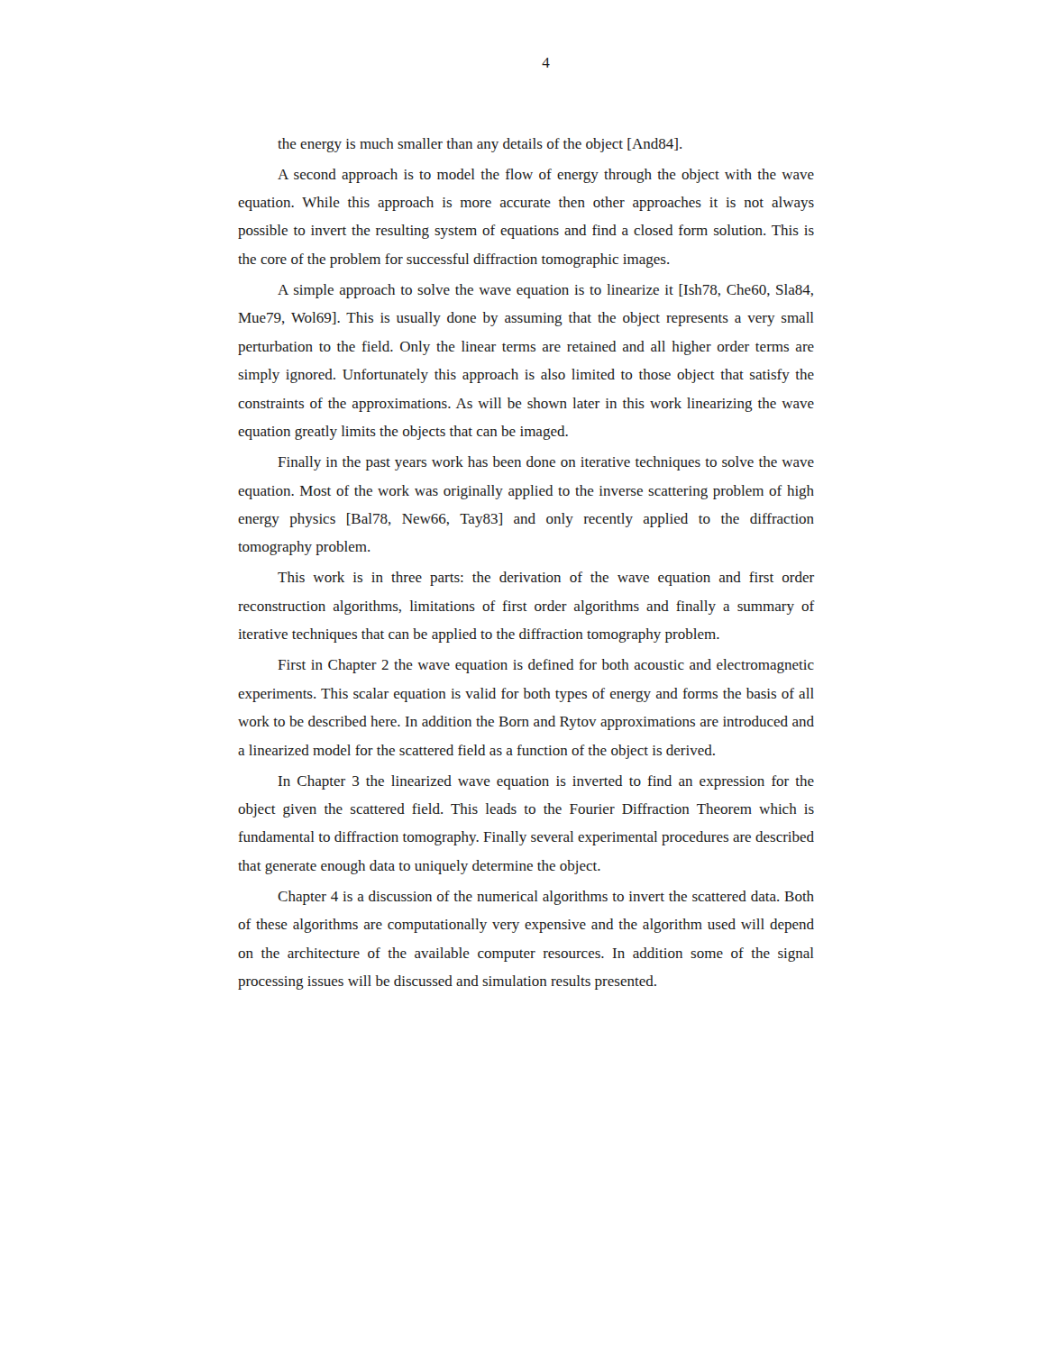4
the energy is much smaller than any details of the object [And84].
A second approach is to model the flow of energy through the object with the wave equation. While this approach is more accurate then other approaches it is not always possible to invert the resulting system of equations and find a closed form solution. This is the core of the problem for successful diffraction tomographic images.
A simple approach to solve the wave equation is to linearize it [Ish78, Che60, Sla84, Mue79, Wol69]. This is usually done by assuming that the object represents a very small perturbation to the field. Only the linear terms are retained and all higher order terms are simply ignored. Unfortunately this approach is also limited to those object that satisfy the constraints of the approximations. As will be shown later in this work linearizing the wave equation greatly limits the objects that can be imaged.
Finally in the past years work has been done on iterative techniques to solve the wave equation. Most of the work was originally applied to the inverse scattering problem of high energy physics [Bal78, New66, Tay83] and only recently applied to the diffraction tomography problem.
This work is in three parts: the derivation of the wave equation and first order reconstruction algorithms, limitations of first order algorithms and finally a summary of iterative techniques that can be applied to the diffraction tomography problem.
First in Chapter 2 the wave equation is defined for both acoustic and electromagnetic experiments. This scalar equation is valid for both types of energy and forms the basis of all work to be described here. In addition the Born and Rytov approximations are introduced and a linearized model for the scattered field as a function of the object is derived.
In Chapter 3 the linearized wave equation is inverted to find an expression for the object given the scattered field. This leads to the Fourier Diffraction Theorem which is fundamental to diffraction tomography. Finally several experimental procedures are described that generate enough data to uniquely determine the object.
Chapter 4 is a discussion of the numerical algorithms to invert the scattered data. Both of these algorithms are computationally very expensive and the algorithm used will depend on the architecture of the available computer resources. In addition some of the signal processing issues will be discussed and simulation results presented.